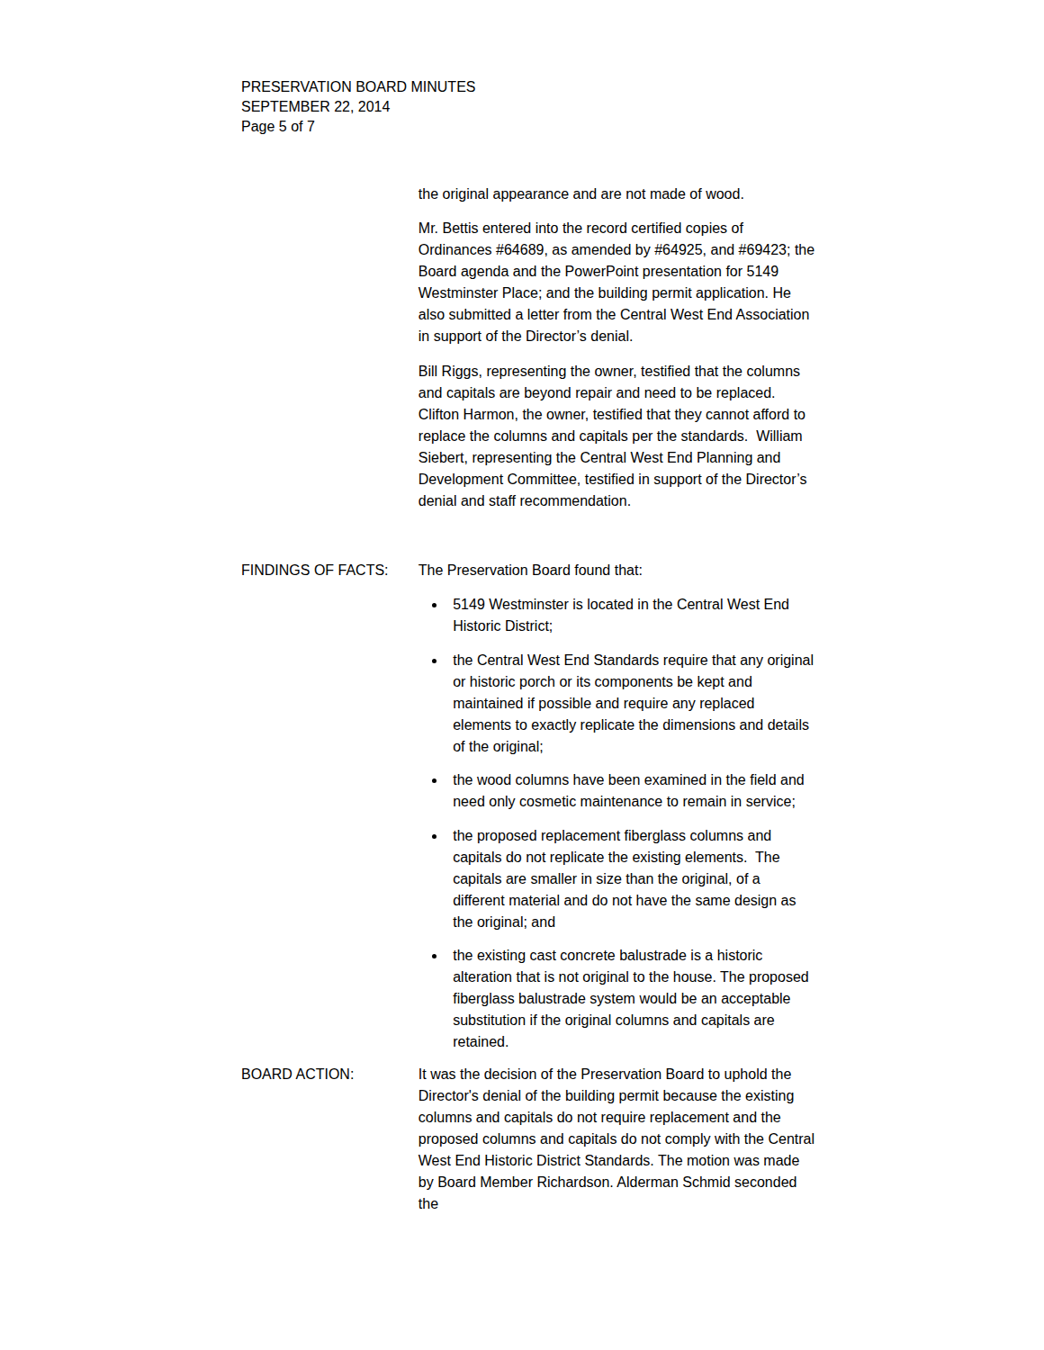PRESERVATION BOARD MINUTES
SEPTEMBER 22, 2014
Page 5 of 7
| | the original appearance and are not made of wood. Mr. Bettis entered into the record certified copies of Ordinances #64689, as amended by #64925, and #69423; the Board agenda and the PowerPoint presentation for 5149 Westminster Place; and the building permit application. He also submitted a letter from the Central West End Association in support of the Director’s denial. Bill Riggs, representing the owner, testified that the columns and capitals are beyond repair and need to be replaced. Clifton Harmon, the owner, testified that they cannot afford to replace the columns and capitals per the standards. William Siebert, representing the Central West End Planning and Development Committee, testified in support of the Director’s denial and staff recommendation. |
| FINDINGS OF FACTS: | The Preservation Board found that: 5149 Westminster is located in the Central West End Historic District; the Central West End Standards require that any original or historic porch or its components be kept and maintained if possible and require any replaced elements to exactly replicate the dimensions and details of the original; the wood columns have been examined in the field and need only cosmetic maintenance to remain in service; the proposed replacement fiberglass columns and capitals do not replicate the existing elements. The capitals are smaller in size than the original, of a different material and do not have the same design as the original; and the existing cast concrete balustrade is a historic alteration that is not original to the house. The proposed fiberglass balustrade system would be an acceptable substitution if the original columns and capitals are retained. |
| BOARD ACTION: | It was the decision of the Preservation Board to uphold the Director's denial of the building permit because the existing columns and capitals do not require replacement and the proposed columns and capitals do not comply with the Central West End Historic District Standards. The motion was made by Board Member Richardson. Alderman Schmid seconded the |